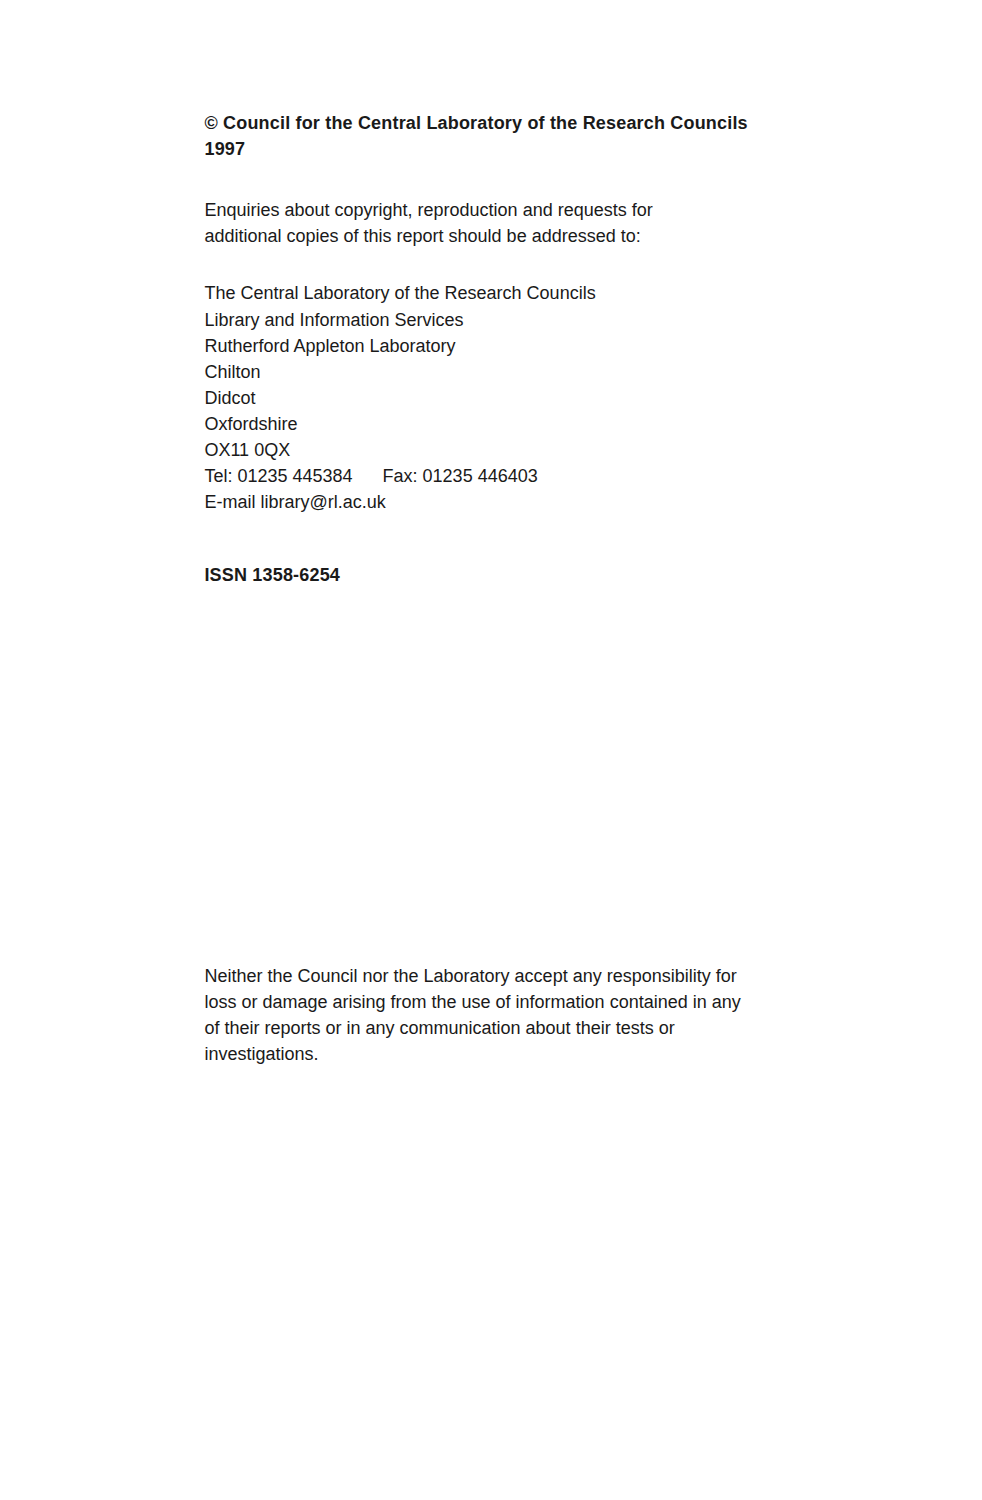© Council for the Central Laboratory of the Research Councils 1997
Enquiries about copyright, reproduction and requests for
additional copies of this report should be addressed to:
The Central Laboratory of the Research Councils Library and Information Services Rutherford Appleton Laboratory Chilton Didcot Oxfordshire OX11 0QX Tel: 01235 445384 Fax: 01235 446403 E-mail library@rl.ac.uk
ISSN 1358-6254
Neither the Council nor the Laboratory accept any responsibility for loss or damage arising from the use of information contained in any of their reports or in any communication about their tests or investigations.